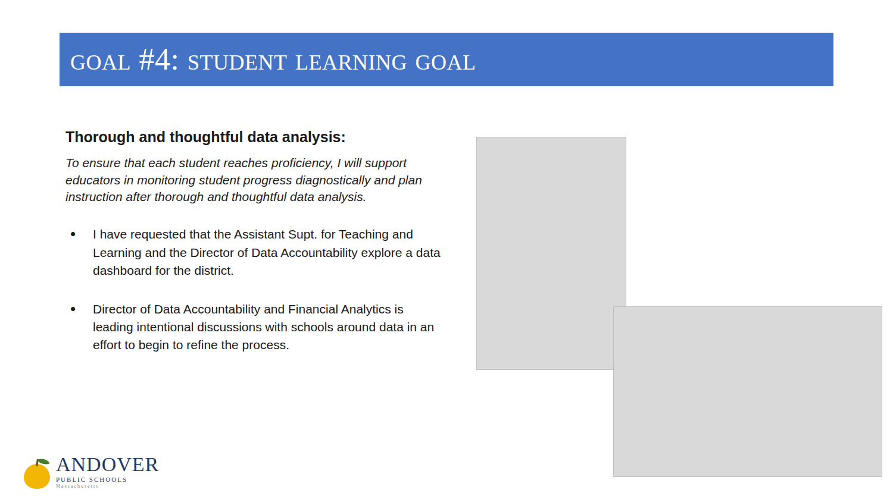Goal #4: Student Learning Goal
Thorough and thoughtful data analysis:
To ensure that each student reaches proficiency, I will support educators in monitoring student progress diagnostically and plan instruction after thorough and thoughtful data analysis.
I have requested that the Assistant Supt. for Teaching and Learning and the Director of Data Accountability explore a data dashboard for the district.
Director of Data Accountability and Financial Analytics is leading intentional discussions with schools around data in an effort to begin to refine the process.
Photograph: educator working with two young students at a classroom table.
Photograph: group of four people standing together at a school robotics event.
ANDOVER
PUBLIC SCHOOLS
Massachusetts